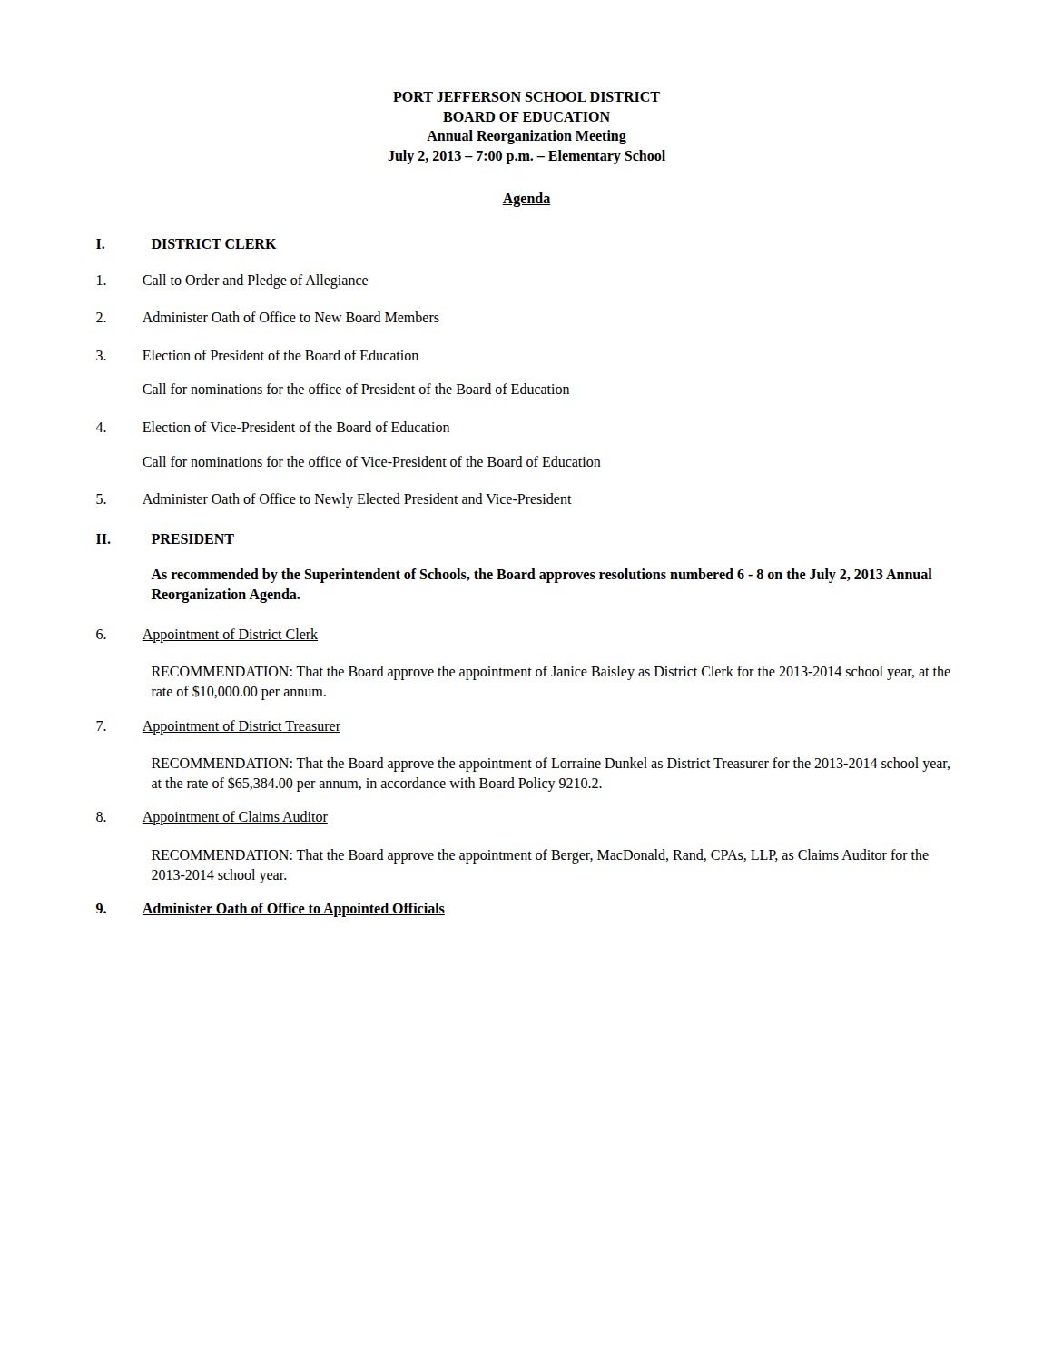PORT JEFFERSON SCHOOL DISTRICT
BOARD OF EDUCATION
Annual Reorganization Meeting
July 2, 2013 – 7:00 p.m. – Elementary School
Agenda
I. DISTRICT CLERK
1.
Call to Order and Pledge of Allegiance
2.
Administer Oath of Office to New Board Members
3.
Election of President of the Board of Education
Call for nominations for the office of President of the Board of Education
4.
Election of Vice-President of the Board of Education
Call for nominations for the office of Vice-President of the Board of Education
5.
Administer Oath of Office to Newly Elected President and Vice-President
II. PRESIDENT
As recommended by the Superintendent of Schools, the Board approves resolutions numbered 6 - 8 on the July 2, 2013 Annual Reorganization Agenda.
6.
Appointment of District Clerk
RECOMMENDATION: That the Board approve the appointment of Janice Baisley as District Clerk for the 2013-2014 school year, at the rate of $10,000.00 per annum.
7.
Appointment of District Treasurer
RECOMMENDATION: That the Board approve the appointment of Lorraine Dunkel as District Treasurer for the 2013-2014 school year, at the rate of $65,384.00 per annum, in accordance with Board Policy 9210.2.
8.
Appointment of Claims Auditor
RECOMMENDATION: That the Board approve the appointment of Berger, MacDonald, Rand, CPAs, LLP, as Claims Auditor for the 2013-2014 school year.
9.
Administer Oath of Office to Appointed Officials